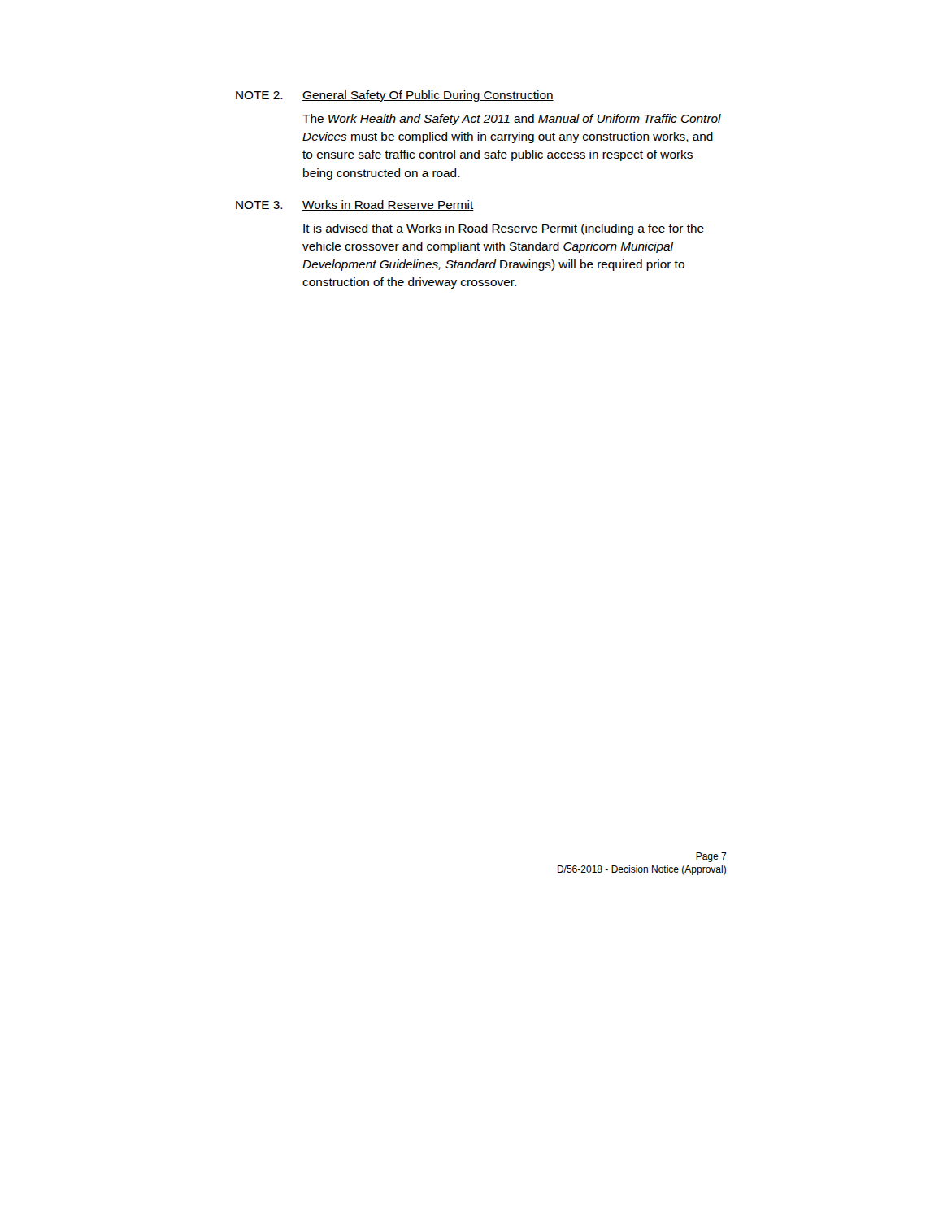NOTE 2.
General Safety Of Public During Construction
The Work Health and Safety Act 2011 and Manual of Uniform Traffic Control Devices must be complied with in carrying out any construction works, and to ensure safe traffic control and safe public access in respect of works being constructed on a road.
NOTE 3.
Works in Road Reserve Permit
It is advised that a Works in Road Reserve Permit (including a fee for the vehicle crossover and compliant with Standard Capricorn Municipal Development Guidelines, Standard Drawings) will be required prior to construction of the driveway crossover.
Page 7
D/56-2018 - Decision Notice (Approval)